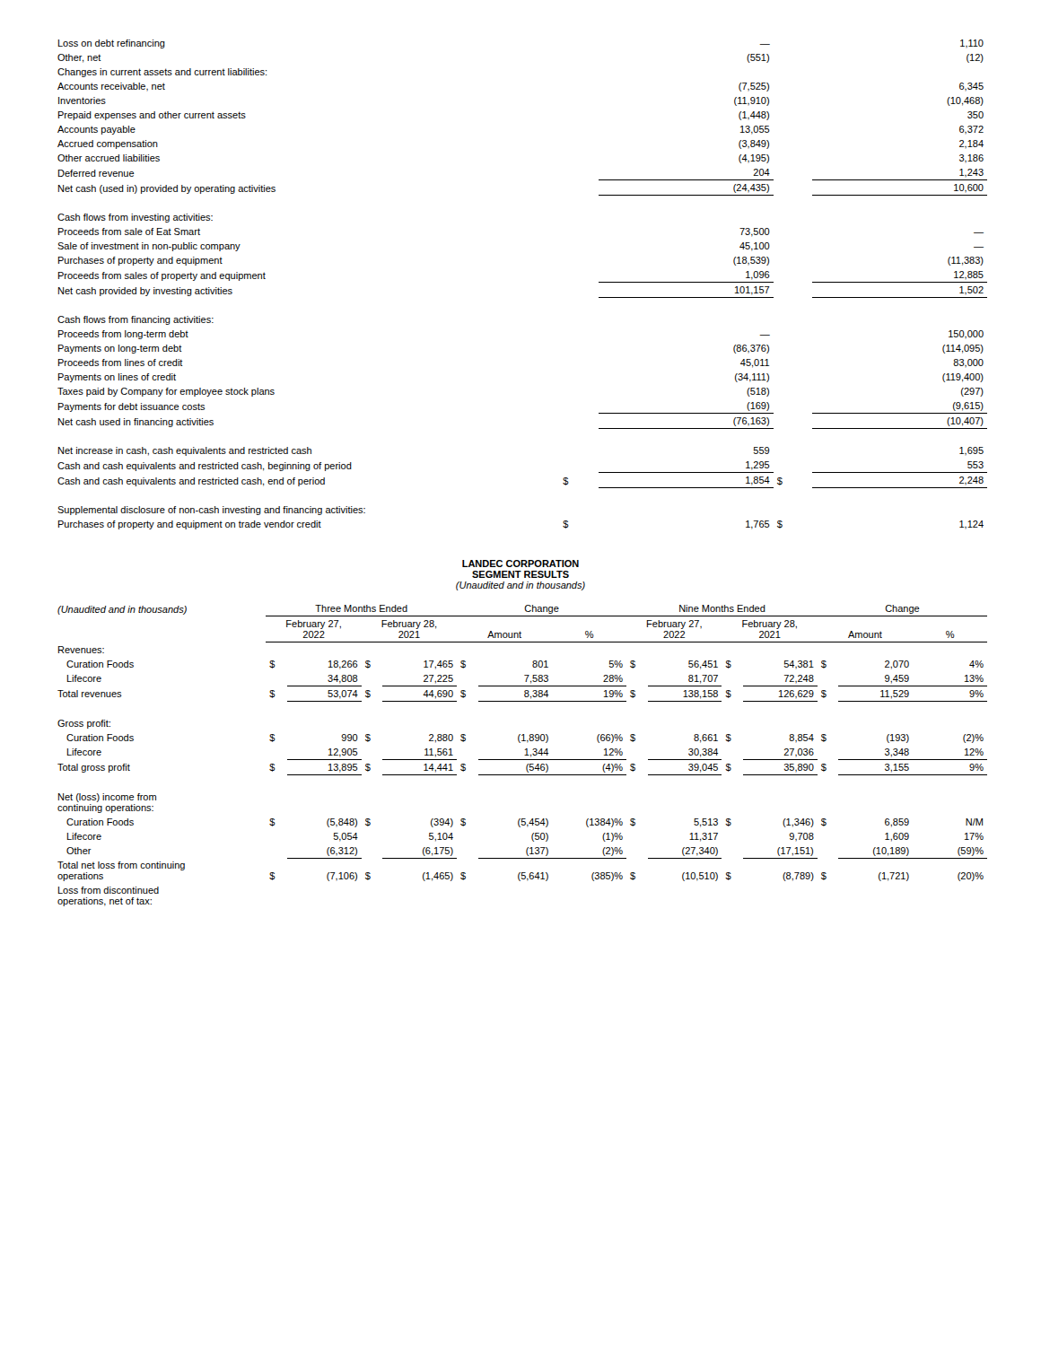| Loss on debt refinancing | | — | | 1,110 |
| Other, net | | (551) | | (12) |
| Changes in current assets and current liabilities: | | | | |
| Accounts receivable, net | | (7,525) | | 6,345 |
| Inventories | | (11,910) | | (10,468) |
| Prepaid expenses and other current assets | | (1,448) | | 350 |
| Accounts payable | | 13,055 | | 6,372 |
| Accrued compensation | | (3,849) | | 2,184 |
| Other accrued liabilities | | (4,195) | | 3,186 |
| Deferred revenue | | 204 | | 1,243 |
| Net cash (used in) provided by operating activities | | (24,435) | | 10,600 |
| Cash flows from investing activities: | | | | |
| Proceeds from sale of Eat Smart | | 73,500 | | — |
| Sale of investment in non-public company | | 45,100 | | — |
| Purchases of property and equipment | | (18,539) | | (11,383) |
| Proceeds from sales of property and equipment | | 1,096 | | 12,885 |
| Net cash provided by investing activities | | 101,157 | | 1,502 |
| Cash flows from financing activities: | | | | |
| Proceeds from long-term debt | | — | | 150,000 |
| Payments on long-term debt | | (86,376) | | (114,095) |
| Proceeds from lines of credit | | 45,011 | | 83,000 |
| Payments on lines of credit | | (34,111) | | (119,400) |
| Taxes paid by Company for employee stock plans | | (518) | | (297) |
| Payments for debt issuance costs | | (169) | | (9,615) |
| Net cash used in financing activities | | (76,163) | | (10,407) |
| Net increase in cash, cash equivalents and restricted cash | | 559 | | 1,695 |
| Cash and cash equivalents and restricted cash, beginning of period | | 1,295 | | 553 |
| Cash and cash equivalents and restricted cash, end of period | $ | 1,854 | $ | 2,248 |
| Supplemental disclosure of non-cash investing and financing activities: | | | | |
| Purchases of property and equipment on trade vendor credit | $ | 1,765 | $ | 1,124 |
LANDEC CORPORATION
SEGMENT RESULTS
(Unaudited and in thousands)
| (Unaudited and in thousands) | Three Months Ended | Change | Nine Months Ended | Change |
| | February 27, 2022 | February 28, 2021 | Amount | % | February 27, 2022 | February 28, 2021 | Amount | % |
| Revenues: | |
| Curation Foods | $ | 18,266 | $ | 17,465 | $ | 801 | 5% | $ | 56,451 | $ | 54,381 | $ | 2,070 | 4% |
| Lifecore | | 34,808 | | 27,225 | | 7,583 | 28% | | 81,707 | | 72,248 | | 9,459 | 13% |
| Total revenues | $ | 53,074 | $ | 44,690 | $ | 8,384 | 19% | $ | 138,158 | $ | 126,629 | $ | 11,529 | 9% |
| Gross profit: | |
| Curation Foods | $ | 990 | $ | 2,880 | $ | (1,890) | (66)% | $ | 8,661 | $ | 8,854 | $ | (193) | (2)% |
| Lifecore | | 12,905 | | 11,561 | | 1,344 | 12% | | 30,384 | | 27,036 | | 3,348 | 12% |
| Total gross profit | $ | 13,895 | $ | 14,441 | $ | (546) | (4)% | $ | 39,045 | $ | 35,890 | $ | 3,155 | 9% |
| Net (loss) income from continuing operations: | |
| Curation Foods | $ | (5,848) | $ | (394) | $ | (5,454) | (1384)% | $ | 5,513 | $ | (1,346) | $ | 6,859 | N/M |
| Lifecore | | 5,054 | | 5,104 | | (50) | (1)% | | 11,317 | | 9,708 | | 1,609 | 17% |
| Other | | (6,312) | | (6,175) | | (137) | (2)% | | (27,340) | | (17,151) | | (10,189) | (59)% |
| Total net loss from continuing operations | $ | (7,106) | $ | (1,465) | $ | (5,641) | (385)% | $ | (10,510) | $ | (8,789) | $ | (1,721) | (20)% |
| Loss from discontinued operations, net of tax: | |